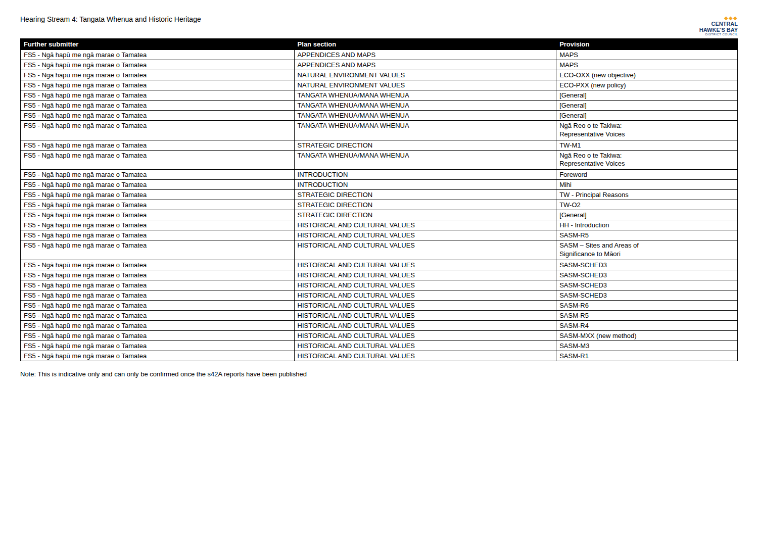Hearing Stream 4: Tangata Whenua and Historic Heritage
◆◆◆
CENTRAL
HAWKE'S BAY
DISTRICT COUNCIL
| Further submitter | Plan section | Provision |
| --- | --- | --- |
| FS5 - Ngā hapū me ngā marae o Tamatea | APPENDICES AND MAPS | MAPS |
| FS5 - Ngā hapū me ngā marae o Tamatea | APPENDICES AND MAPS | MAPS |
| FS5 - Ngā hapū me ngā marae o Tamatea | NATURAL ENVIRONMENT VALUES | ECO-OXX (new objective) |
| FS5 - Ngā hapū me ngā marae o Tamatea | NATURAL ENVIRONMENT VALUES | ECO-PXX (new policy) |
| FS5 - Ngā hapū me ngā marae o Tamatea | TANGATA WHENUA/MANA WHENUA | [General] |
| FS5 - Ngā hapū me ngā marae o Tamatea | TANGATA WHENUA/MANA WHENUA | [General] |
| FS5 - Ngā hapū me ngā marae o Tamatea | TANGATA WHENUA/MANA WHENUA | [General] |
| FS5 - Ngā hapū me ngā marae o Tamatea | TANGATA WHENUA/MANA WHENUA | Ngā Reo o te Takiwa: Representative Voices |
| FS5 - Ngā hapū me ngā marae o Tamatea | STRATEGIC DIRECTION | TW-M1 |
| FS5 - Ngā hapū me ngā marae o Tamatea | TANGATA WHENUA/MANA WHENUA | Ngā Reo o te Takiwa: Representative Voices |
| FS5 - Ngā hapū me ngā marae o Tamatea | INTRODUCTION | Foreword |
| FS5 - Ngā hapū me ngā marae o Tamatea | INTRODUCTION | Mihi |
| FS5 - Ngā hapū me ngā marae o Tamatea | STRATEGIC DIRECTION | TW - Principal Reasons |
| FS5 - Ngā hapū me ngā marae o Tamatea | STRATEGIC DIRECTION | TW-O2 |
| FS5 - Ngā hapū me ngā marae o Tamatea | STRATEGIC DIRECTION | [General] |
| FS5 - Ngā hapū me ngā marae o Tamatea | HISTORICAL AND CULTURAL VALUES | HH - Introduction |
| FS5 - Ngā hapū me ngā marae o Tamatea | HISTORICAL AND CULTURAL VALUES | SASM-R5 |
| FS5 - Ngā hapū me ngā marae o Tamatea | HISTORICAL AND CULTURAL VALUES | SASM – Sites and Areas of Significance to Māori |
| FS5 - Ngā hapū me ngā marae o Tamatea | HISTORICAL AND CULTURAL VALUES | SASM-SCHED3 |
| FS5 - Ngā hapū me ngā marae o Tamatea | HISTORICAL AND CULTURAL VALUES | SASM-SCHED3 |
| FS5 - Ngā hapū me ngā marae o Tamatea | HISTORICAL AND CULTURAL VALUES | SASM-SCHED3 |
| FS5 - Ngā hapū me ngā marae o Tamatea | HISTORICAL AND CULTURAL VALUES | SASM-SCHED3 |
| FS5 - Ngā hapū me ngā marae o Tamatea | HISTORICAL AND CULTURAL VALUES | SASM-R6 |
| FS5 - Ngā hapū me ngā marae o Tamatea | HISTORICAL AND CULTURAL VALUES | SASM-R5 |
| FS5 - Ngā hapū me ngā marae o Tamatea | HISTORICAL AND CULTURAL VALUES | SASM-R4 |
| FS5 - Ngā hapū me ngā marae o Tamatea | HISTORICAL AND CULTURAL VALUES | SASM-MXX (new method) |
| FS5 - Ngā hapū me ngā marae o Tamatea | HISTORICAL AND CULTURAL VALUES | SASM-M3 |
| FS5 - Ngā hapū me ngā marae o Tamatea | HISTORICAL AND CULTURAL VALUES | SASM-R1 |
Note: This is indicative only and can only be confirmed once the s42A reports have been published